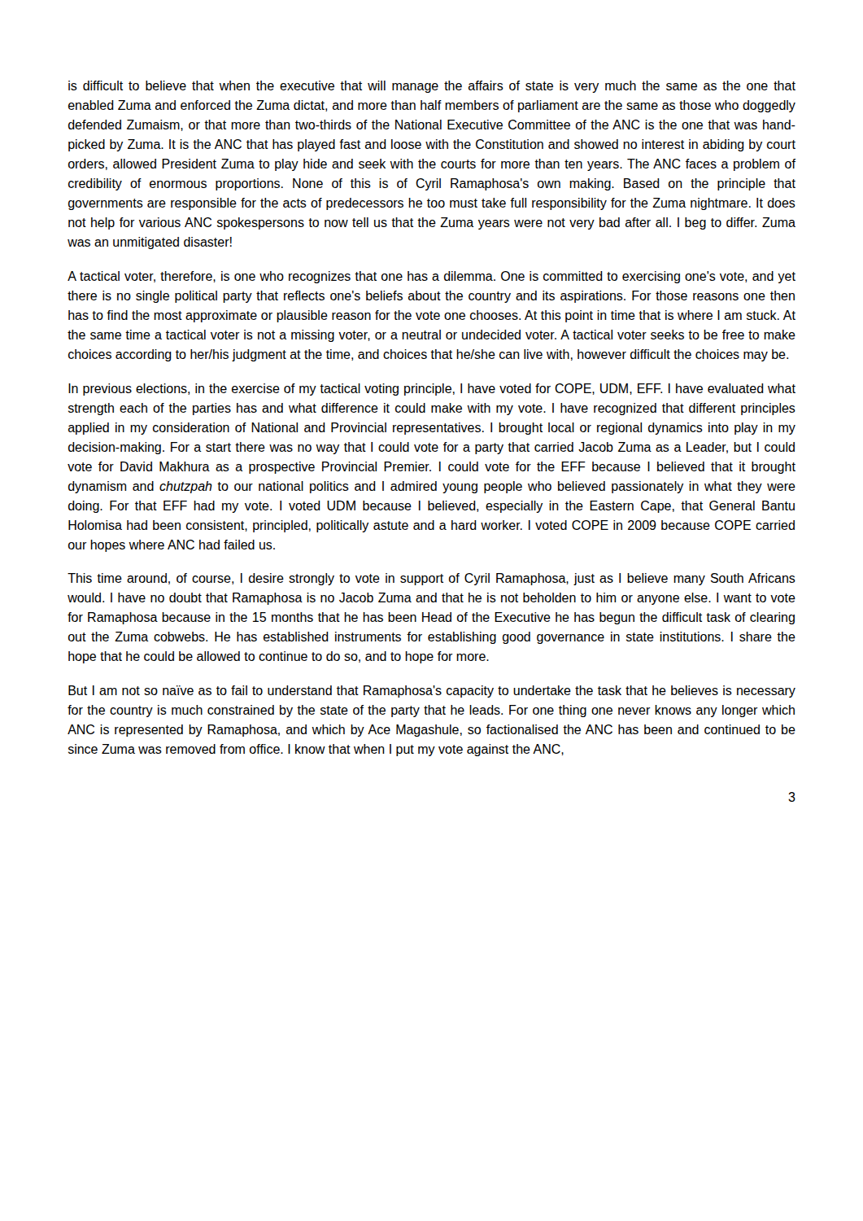is difficult to believe that when the executive that will manage the affairs of state is very much the same as the one that enabled Zuma and enforced the Zuma dictat, and more than half members of parliament are the same as those who doggedly defended Zumaism, or that more than two-thirds of the National Executive Committee of the ANC is the one that was hand-picked by Zuma. It is the ANC that has played fast and loose with the Constitution and showed no interest in abiding by court orders, allowed President Zuma to play hide and seek with the courts for more than ten years. The ANC faces a problem of credibility of enormous proportions. None of this is of Cyril Ramaphosa's own making. Based on the principle that governments are responsible for the acts of predecessors he too must take full responsibility for the Zuma nightmare. It does not help for various ANC spokespersons to now tell us that the Zuma years were not very bad after all. I beg to differ. Zuma was an unmitigated disaster!
A tactical voter, therefore, is one who recognizes that one has a dilemma. One is committed to exercising one's vote, and yet there is no single political party that reflects one's beliefs about the country and its aspirations. For those reasons one then has to find the most approximate or plausible reason for the vote one chooses. At this point in time that is where I am stuck. At the same time a tactical voter is not a missing voter, or a neutral or undecided voter. A tactical voter seeks to be free to make choices according to her/his judgment at the time, and choices that he/she can live with, however difficult the choices may be.
In previous elections, in the exercise of my tactical voting principle, I have voted for COPE, UDM, EFF. I have evaluated what strength each of the parties has and what difference it could make with my vote. I have recognized that different principles applied in my consideration of National and Provincial representatives. I brought local or regional dynamics into play in my decision-making. For a start there was no way that I could vote for a party that carried Jacob Zuma as a Leader, but I could vote for David Makhura as a prospective Provincial Premier. I could vote for the EFF because I believed that it brought dynamism and chutzpah to our national politics and I admired young people who believed passionately in what they were doing. For that EFF had my vote. I voted UDM because I believed, especially in the Eastern Cape, that General Bantu Holomisa had been consistent, principled, politically astute and a hard worker. I voted COPE in 2009 because COPE carried our hopes where ANC had failed us.
This time around, of course, I desire strongly to vote in support of Cyril Ramaphosa, just as I believe many South Africans would. I have no doubt that Ramaphosa is no Jacob Zuma and that he is not beholden to him or anyone else. I want to vote for Ramaphosa because in the 15 months that he has been Head of the Executive he has begun the difficult task of clearing out the Zuma cobwebs. He has established instruments for establishing good governance in state institutions. I share the hope that he could be allowed to continue to do so, and to hope for more.
But I am not so naïve as to fail to understand that Ramaphosa's capacity to undertake the task that he believes is necessary for the country is much constrained by the state of the party that he leads. For one thing one never knows any longer which ANC is represented by Ramaphosa, and which by Ace Magashule, so factionalised the ANC has been and continued to be since Zuma was removed from office. I know that when I put my vote against the ANC,
3